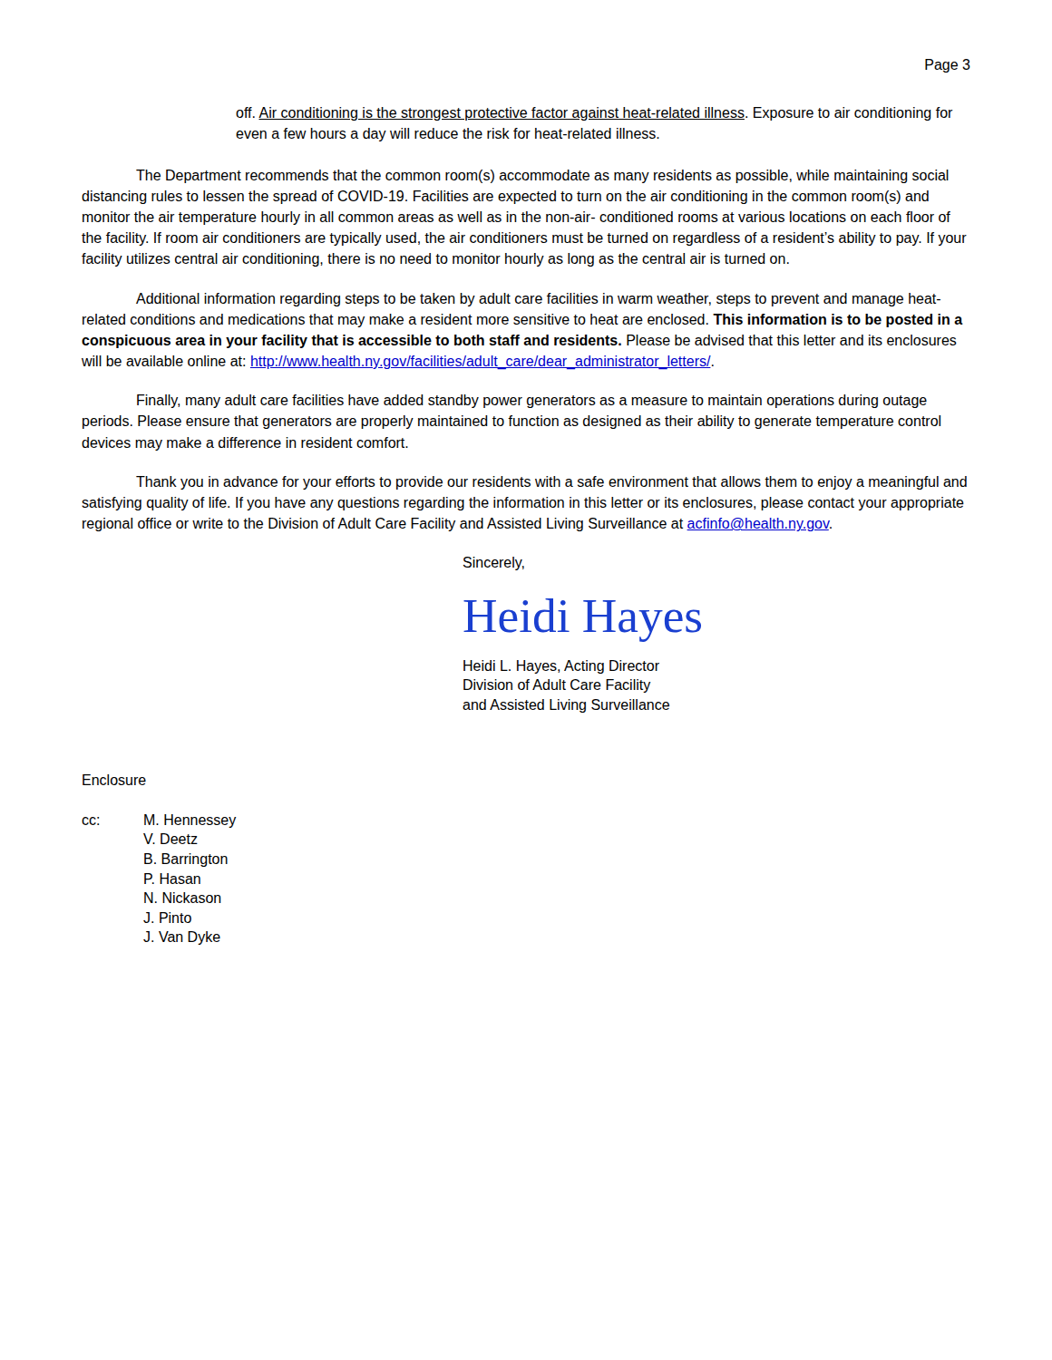Page 3
off. Air conditioning is the strongest protective factor against heat-related illness. Exposure to air conditioning for even a few hours a day will reduce the risk for heat-related illness.
The Department recommends that the common room(s) accommodate as many residents as possible, while maintaining social distancing rules to lessen the spread of COVID-19. Facilities are expected to turn on the air conditioning in the common room(s) and monitor the air temperature hourly in all common areas as well as in the non-air- conditioned rooms at various locations on each floor of the facility. If room air conditioners are typically used, the air conditioners must be turned on regardless of a resident’s ability to pay. If your facility utilizes central air conditioning, there is no need to monitor hourly as long as the central air is turned on.
Additional information regarding steps to be taken by adult care facilities in warm weather, steps to prevent and manage heat-related conditions and medications that may make a resident more sensitive to heat are enclosed. This information is to be posted in a conspicuous area in your facility that is accessible to both staff and residents. Please be advised that this letter and its enclosures will be available online at: http://www.health.ny.gov/facilities/adult_care/dear_administrator_letters/.
Finally, many adult care facilities have added standby power generators as a measure to maintain operations during outage periods. Please ensure that generators are properly maintained to function as designed as their ability to generate temperature control devices may make a difference in resident comfort.
Thank you in advance for your efforts to provide our residents with a safe environment that allows them to enjoy a meaningful and satisfying quality of life. If you have any questions regarding the information in this letter or its enclosures, please contact your appropriate regional office or write to the Division of Adult Care Facility and Assisted Living Surveillance at acfinfo@health.ny.gov.
Sincerely,
Heidi Hayes
Heidi L. Hayes, Acting Director
Division of Adult Care Facility
and Assisted Living Surveillance
Enclosure
| cc: | M. Hennessey |
| | V. Deetz |
| | B. Barrington |
| | P. Hasan |
| | N. Nickason |
| | J. Pinto |
| | J. Van Dyke |